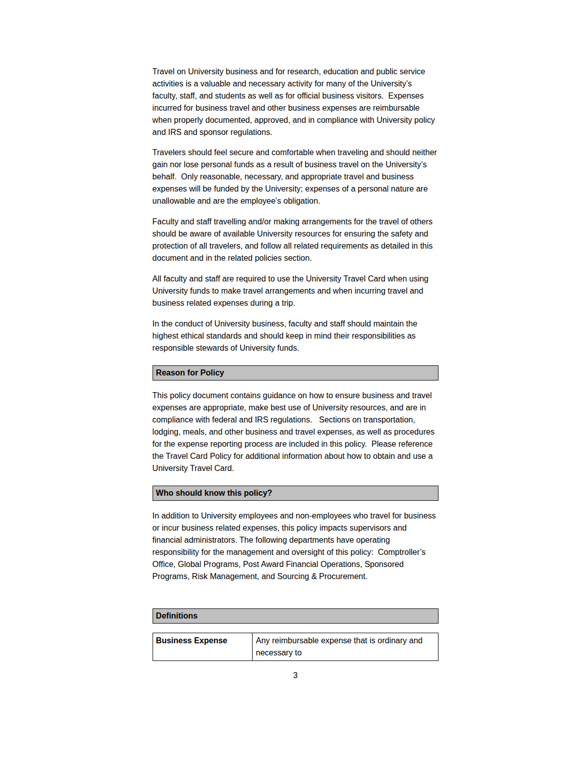Travel on University business and for research, education and public service activities is a valuable and necessary activity for many of the University’s faculty, staff, and students as well as for official business visitors. Expenses incurred for business travel and other business expenses are reimbursable when properly documented, approved, and in compliance with University policy and IRS and sponsor regulations.
Travelers should feel secure and comfortable when traveling and should neither gain nor lose personal funds as a result of business travel on the University’s behalf. Only reasonable, necessary, and appropriate travel and business expenses will be funded by the University; expenses of a personal nature are unallowable and are the employee’s obligation.
Faculty and staff travelling and/or making arrangements for the travel of others should be aware of available University resources for ensuring the safety and protection of all travelers, and follow all related requirements as detailed in this document and in the related policies section.
All faculty and staff are required to use the University Travel Card when using University funds to make travel arrangements and when incurring travel and business related expenses during a trip.
In the conduct of University business, faculty and staff should maintain the highest ethical standards and should keep in mind their responsibilities as responsible stewards of University funds.
Reason for Policy
This policy document contains guidance on how to ensure business and travel expenses are appropriate, make best use of University resources, and are in compliance with federal and IRS regulations. Sections on transportation, lodging, meals, and other business and travel expenses, as well as procedures for the expense reporting process are included in this policy. Please reference the Travel Card Policy for additional information about how to obtain and use a University Travel Card.
Who should know this policy?
In addition to University employees and non-employees who travel for business or incur business related expenses, this policy impacts supervisors and financial administrators. The following departments have operating responsibility for the management and oversight of this policy: Comptroller’s Office, Global Programs, Post Award Financial Operations, Sponsored Programs, Risk Management, and Sourcing & Procurement.
Definitions
| Business Expense | Any reimbursable expense that is ordinary and necessary to |
3